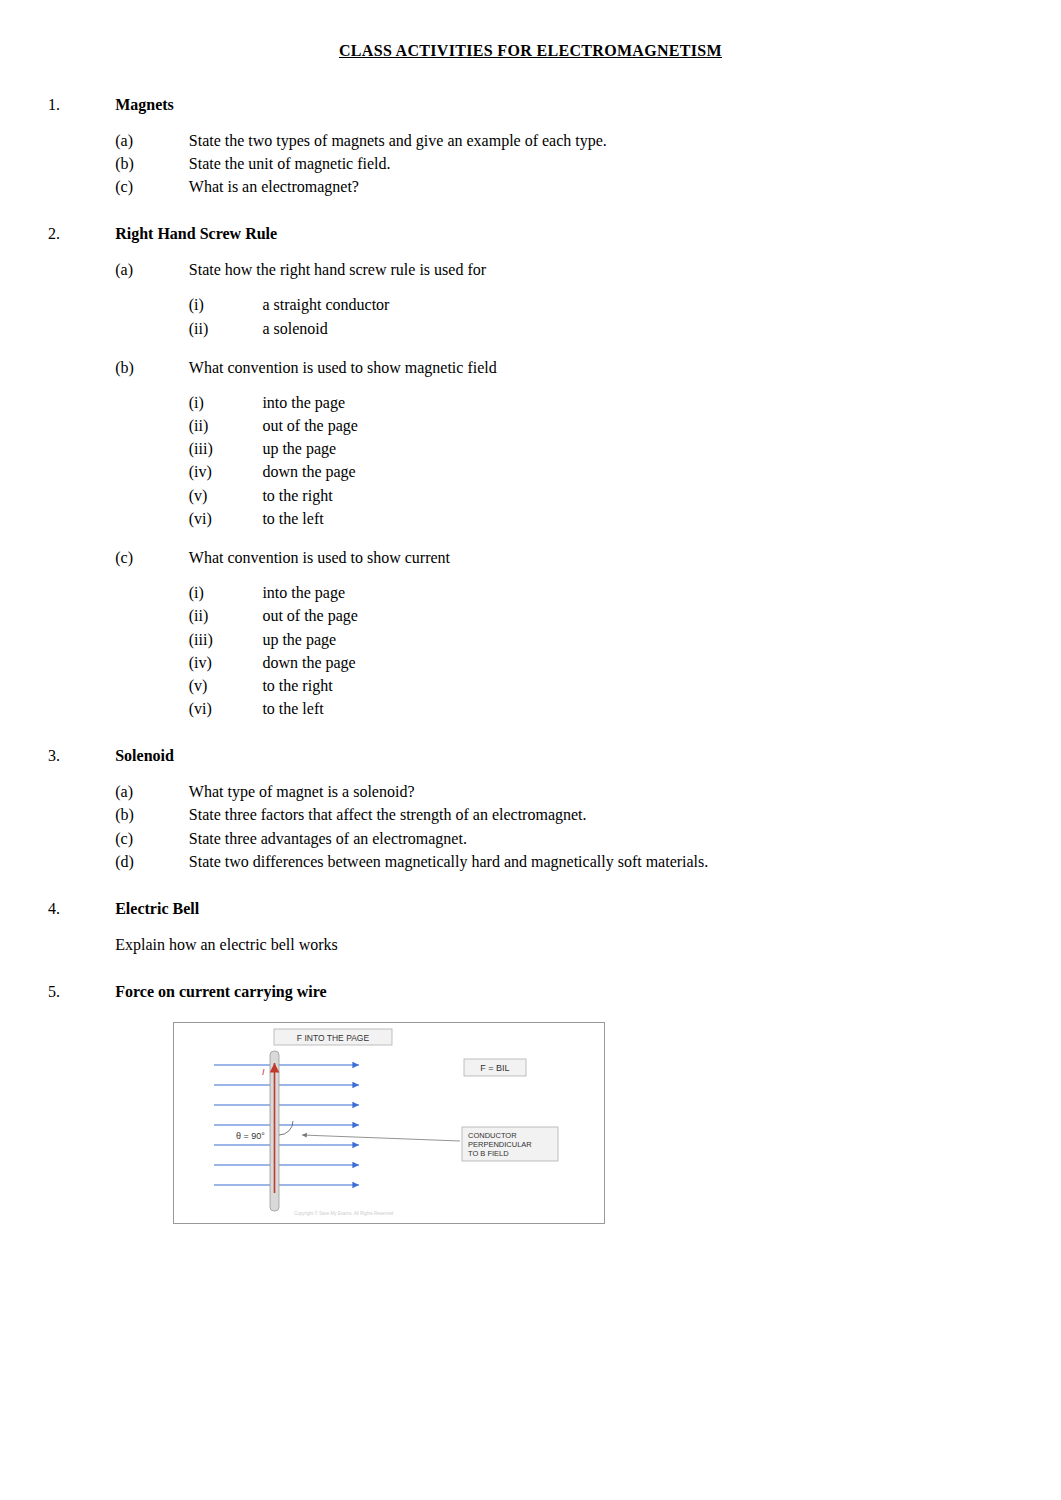CLASS ACTIVITIES FOR ELECTROMAGNETISM
Magnets
State the two types of magnets and give an example of each type.
State the unit of magnetic field.
What is an electromagnet?
Right Hand Screw Rule
State how the right hand screw rule is used for
a straight conductor
a solenoid
What convention is used to show magnetic field
into the page
out of the page
up the page
down the page
to the right
to the left
What convention is used to show current
into the page
out of the page
up the page
down the page
to the right
to the left
Solenoid
What type of magnet is a solenoid?
State three factors that affect the strength of an electromagnet.
State three advantages of an electromagnet.
State two differences between magnetically hard and magnetically soft materials.
Electric Bell
Explain how an electric bell works
Force on current carrying wire
F INTO THE PAGE I θ = 90° F = BIL CONDUCTOR PERPENDICULAR TO B FIELD Copyright © Save My Exams. All Rights Reserved